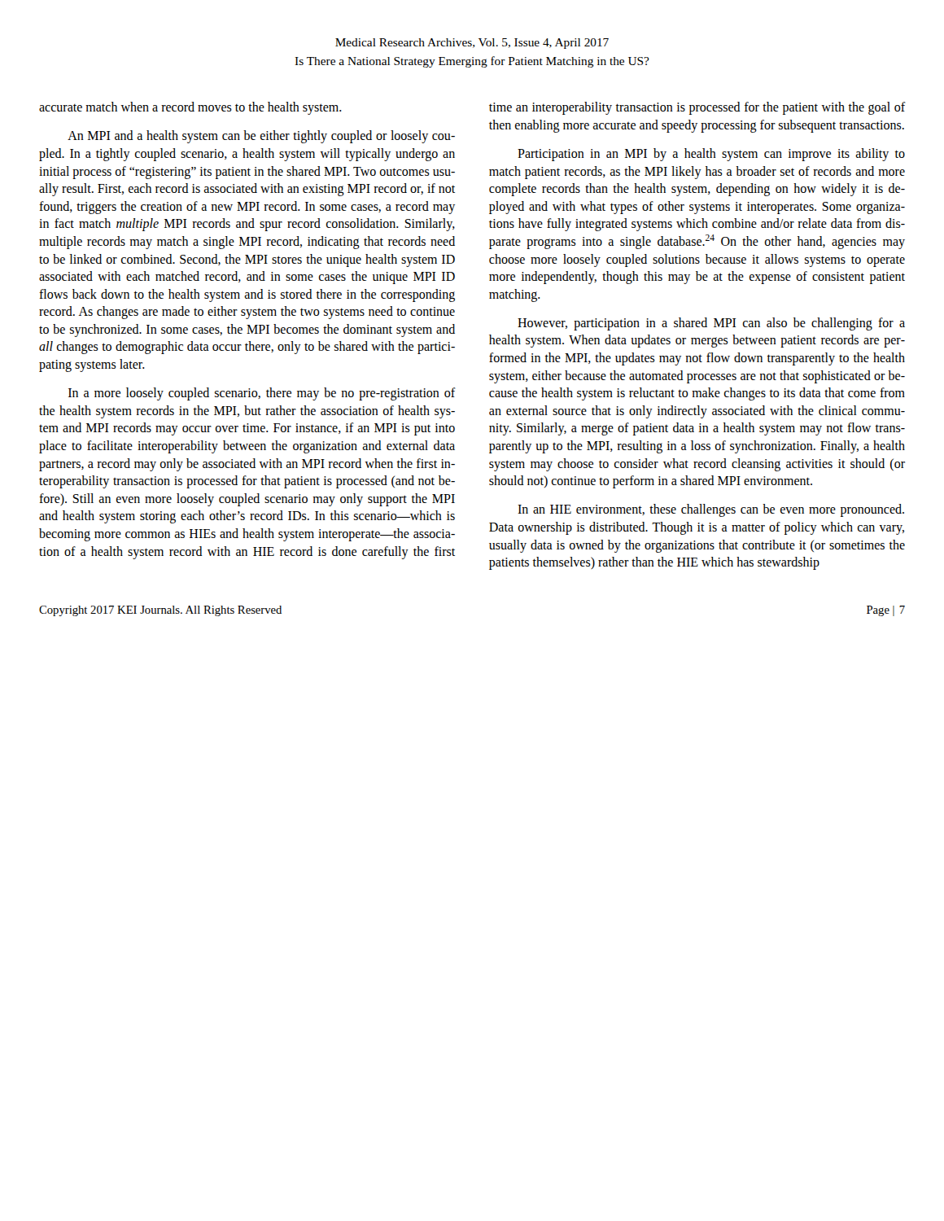Medical Research Archives, Vol. 5, Issue 4, April 2017
Is There a National Strategy Emerging for Patient Matching in the US?
accurate match when a record moves to the health system.
An MPI and a health system can be either tightly coupled or loosely coupled. In a tightly coupled scenario, a health system will typically undergo an initial process of “registering” its patient in the shared MPI. Two outcomes usually result. First, each record is associated with an existing MPI record or, if not found, triggers the creation of a new MPI record. In some cases, a record may in fact match multiple MPI records and spur record consolidation. Similarly, multiple records may match a single MPI record, indicating that records need to be linked or combined. Second, the MPI stores the unique health system ID associated with each matched record, and in some cases the unique MPI ID flows back down to the health system and is stored there in the corresponding record. As changes are made to either system the two systems need to continue to be synchronized. In some cases, the MPI becomes the dominant system and all changes to demographic data occur there, only to be shared with the participating systems later.
In a more loosely coupled scenario, there may be no pre-registration of the health system records in the MPI, but rather the association of health system and MPI records may occur over time. For instance, if an MPI is put into place to facilitate interoperability between the organization and external data partners, a record may only be associated with an MPI record when the first interoperability transaction is processed for that patient is processed (and not before). Still an even more loosely coupled scenario may only support the MPI and health system storing each other’s record IDs. In this scenario—which is becoming more common as HIEs and health system interoperate—the association of a health system record with an HIE record is done carefully the first time an interoperability transaction is processed for the patient with the goal of then enabling more accurate and speedy processing for subsequent transactions.
Participation in an MPI by a health system can improve its ability to match patient records, as the MPI likely has a broader set of records and more complete records than the health system, depending on how widely it is deployed and with what types of other systems it interoperates. Some organizations have fully integrated systems which combine and/or relate data from disparate programs into a single database.24 On the other hand, agencies may choose more loosely coupled solutions because it allows systems to operate more independently, though this may be at the expense of consistent patient matching.
However, participation in a shared MPI can also be challenging for a health system. When data updates or merges between patient records are performed in the MPI, the updates may not flow down transparently to the health system, either because the automated processes are not that sophisticated or because the health system is reluctant to make changes to its data that come from an external source that is only indirectly associated with the clinical community. Similarly, a merge of patient data in a health system may not flow transparently up to the MPI, resulting in a loss of synchronization. Finally, a health system may choose to consider what record cleansing activities it should (or should not) continue to perform in a shared MPI environment.
In an HIE environment, these challenges can be even more pronounced. Data ownership is distributed. Though it is a matter of policy which can vary, usually data is owned by the organizations that contribute it (or sometimes the patients themselves) rather than the HIE which has stewardship
Copyright 2017 KEI Journals. All Rights Reserved Page |7